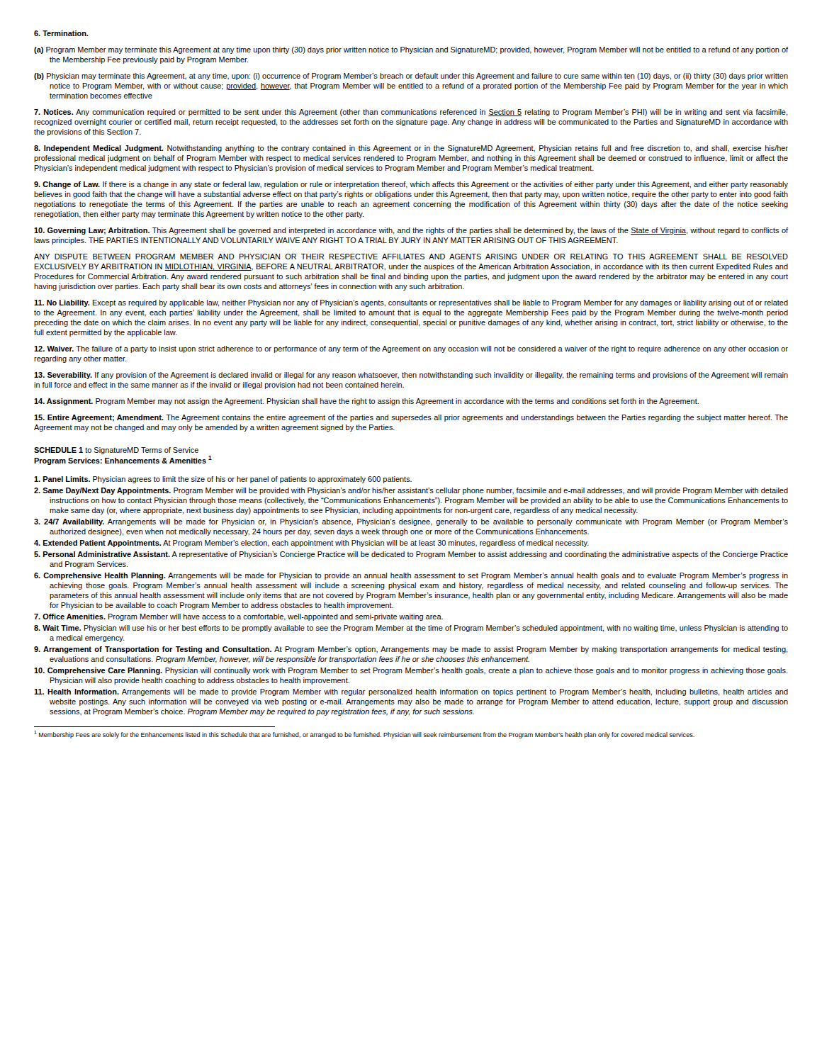6. Termination.
(a) Program Member may terminate this Agreement at any time upon thirty (30) days prior written notice to Physician and SignatureMD; provided, however, Program Member will not be entitled to a refund of any portion of the Membership Fee previously paid by Program Member.
(b) Physician may terminate this Agreement, at any time, upon: (i) occurrence of Program Member’s breach or default under this Agreement and failure to cure same within ten (10) days, or (ii) thirty (30) days prior written notice to Program Member, with or without cause; provided, however, that Program Member will be entitled to a refund of a prorated portion of the Membership Fee paid by Program Member for the year in which termination becomes effective
7. Notices. Any communication required or permitted to be sent under this Agreement (other than communications referenced in Section 5 relating to Program Member’s PHI) will be in writing and sent via facsimile, recognized overnight courier or certified mail, return receipt requested, to the addresses set forth on the signature page. Any change in address will be communicated to the Parties and SignatureMD in accordance with the provisions of this Section 7.
8. Independent Medical Judgment. Notwithstanding anything to the contrary contained in this Agreement or in the SignatureMD Agreement, Physician retains full and free discretion to, and shall, exercise his/her professional medical judgment on behalf of Program Member with respect to medical services rendered to Program Member, and nothing in this Agreement shall be deemed or construed to influence, limit or affect the Physician’s independent medical judgment with respect to Physician’s provision of medical services to Program Member and Program Member’s medical treatment.
9. Change of Law. If there is a change in any state or federal law, regulation or rule or interpretation thereof, which affects this Agreement or the activities of either party under this Agreement, and either party reasonably believes in good faith that the change will have a substantial adverse effect on that party’s rights or obligations under this Agreement, then that party may, upon written notice, require the other party to enter into good faith negotiations to renegotiate the terms of this Agreement. If the parties are unable to reach an agreement concerning the modification of this Agreement within thirty (30) days after the date of the notice seeking renegotiation, then either party may terminate this Agreement by written notice to the other party.
10. Governing Law; Arbitration. This Agreement shall be governed and interpreted in accordance with, and the rights of the parties shall be determined by, the laws of the State of Virginia, without regard to conflicts of laws principles. THE PARTIES INTENTIONALLY AND VOLUNTARILY WAIVE ANY RIGHT TO A TRIAL BY JURY IN ANY MATTER ARISING OUT OF THIS AGREEMENT.
ANY DISPUTE BETWEEN PROGRAM MEMBER AND PHYSICIAN OR THEIR RESPECTIVE AFFILIATES AND AGENTS ARISING UNDER OR RELATING TO THIS AGREEMENT SHALL BE RESOLVED EXCLUSIVELY BY ARBITRATION IN MIDLOTHIAN, VIRGINIA, BEFORE A NEUTRAL ARBITRATOR, under the auspices of the American Arbitration Association, in accordance with its then current Expedited Rules and Procedures for Commercial Arbitration. Any award rendered pursuant to such arbitration shall be final and binding upon the parties, and judgment upon the award rendered by the arbitrator may be entered in any court having jurisdiction over parties. Each party shall bear its own costs and attorneys’ fees in connection with any such arbitration.
11. No Liability. Except as required by applicable law, neither Physician nor any of Physician’s agents, consultants or representatives shall be liable to Program Member for any damages or liability arising out of or related to the Agreement. In any event, each parties’ liability under the Agreement, shall be limited to amount that is equal to the aggregate Membership Fees paid by the Program Member during the twelve-month period preceding the date on which the claim arises. In no event any party will be liable for any indirect, consequential, special or punitive damages of any kind, whether arising in contract, tort, strict liability or otherwise, to the full extent permitted by the applicable law.
12. Waiver. The failure of a party to insist upon strict adherence to or performance of any term of the Agreement on any occasion will not be considered a waiver of the right to require adherence on any other occasion or regarding any other matter.
13. Severability. If any provision of the Agreement is declared invalid or illegal for any reason whatsoever, then notwithstanding such invalidity or illegality, the remaining terms and provisions of the Agreement will remain in full force and effect in the same manner as if the invalid or illegal provision had not been contained herein.
14. Assignment. Program Member may not assign the Agreement. Physician shall have the right to assign this Agreement in accordance with the terms and conditions set forth in the Agreement.
15. Entire Agreement; Amendment. The Agreement contains the entire agreement of the parties and supersedes all prior agreements and understandings between the Parties regarding the subject matter hereof. The Agreement may not be changed and may only be amended by a written agreement signed by the Parties.
SCHEDULE 1 to SignatureMD Terms of Service
Program Services: Enhancements & Amenities 1
1. Panel Limits. Physician agrees to limit the size of his or her panel of patients to approximately 600 patients.
2. Same Day/Next Day Appointments. Program Member will be provided with Physician’s and/or his/her assistant’s cellular phone number, facsimile and e-mail addresses, and will provide Program Member with detailed instructions on how to contact Physician through those means (collectively, the “Communications Enhancements”). Program Member will be provided an ability to be able to use the Communications Enhancements to make same day (or, where appropriate, next business day) appointments to see Physician, including appointments for non-urgent care, regardless of any medical necessity.
3. 24/7 Availability. Arrangements will be made for Physician or, in Physician’s absence, Physician’s designee, generally to be available to personally communicate with Program Member (or Program Member’s authorized designee), even when not medically necessary, 24 hours per day, seven days a week through one or more of the Communications Enhancements.
4. Extended Patient Appointments. At Program Member’s election, each appointment with Physician will be at least 30 minutes, regardless of medical necessity.
5. Personal Administrative Assistant. A representative of Physician’s Concierge Practice will be dedicated to Program Member to assist addressing and coordinating the administrative aspects of the Concierge Practice and Program Services.
6. Comprehensive Health Planning. Arrangements will be made for Physician to provide an annual health assessment to set Program Member’s annual health goals and to evaluate Program Member’s progress in achieving those goals. Program Member’s annual health assessment will include a screening physical exam and history, regardless of medical necessity, and related counseling and follow-up services. The parameters of this annual health assessment will include only items that are not covered by Program Member’s insurance, health plan or any governmental entity, including Medicare. Arrangements will also be made for Physician to be available to coach Program Member to address obstacles to health improvement.
7. Office Amenities. Program Member will have access to a comfortable, well-appointed and semi-private waiting area.
8. Wait Time. Physician will use his or her best efforts to be promptly available to see the Program Member at the time of Program Member’s scheduled appointment, with no waiting time, unless Physician is attending to a medical emergency.
9. Arrangement of Transportation for Testing and Consultation. At Program Member’s option, Arrangements may be made to assist Program Member by making transportation arrangements for medical testing, evaluations and consultations. Program Member, however, will be responsible for transportation fees if he or she chooses this enhancement.
10. Comprehensive Care Planning. Physician will continually work with Program Member to set Program Member’s health goals, create a plan to achieve those goals and to monitor progress in achieving those goals. Physician will also provide health coaching to address obstacles to health improvement.
11. Health Information. Arrangements will be made to provide Program Member with regular personalized health information on topics pertinent to Program Member’s health, including bulletins, health articles and website postings. Any such information will be conveyed via web posting or e-mail. Arrangements may also be made to arrange for Program Member to attend education, lecture, support group and discussion sessions, at Program Member’s choice. Program Member may be required to pay registration fees, if any, for such sessions.
1 Membership Fees are solely for the Enhancements listed in this Schedule that are furnished, or arranged to be furnished. Physician will seek reimbursement from the Program Member’s health plan only for covered medical services.